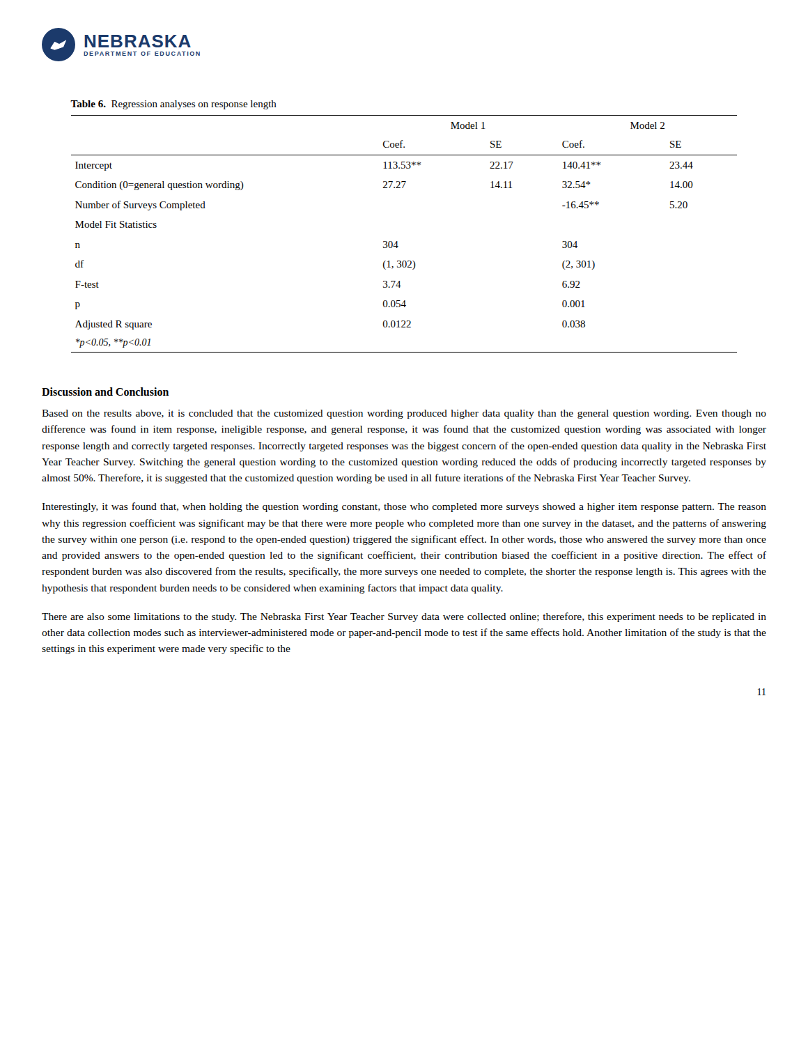NEBRASKA
DEPARTMENT OF EDUCATION
Table 6. Regression analyses on response length
| | Model 1 | Model 2 |
| --- | --- | --- |
| | Coef. | SE | Coef. | SE |
| Intercept | 113.53** | 22.17 | 140.41** | 23.44 |
| Condition (0=general question wording) | 27.27 | 14.11 | 32.54* | 14.00 |
| Number of Surveys Completed | | | -16.45** | 5.20 |
| Model Fit Statistics | | | | |
| n | 304 | | 304 | |
| df | (1, 302) | | (2, 301) | |
| F-test | 3.74 | | 6.92 | |
| p | 0.054 | | 0.001 | |
| Adjusted R square | 0.0122 | | 0.038 | |
| *p<0.05, **p<0.01 |
Discussion and Conclusion
Based on the results above, it is concluded that the customized question wording produced higher data quality than the general question wording. Even though no difference was found in item response, ineligible response, and general response, it was found that the customized question wording was associated with longer response length and correctly targeted responses. Incorrectly targeted responses was the biggest concern of the open-ended question data quality in the Nebraska First Year Teacher Survey. Switching the general question wording to the customized question wording reduced the odds of producing incorrectly targeted responses by almost 50%. Therefore, it is suggested that the customized question wording be used in all future iterations of the Nebraska First Year Teacher Survey.
Interestingly, it was found that, when holding the question wording constant, those who completed more surveys showed a higher item response pattern. The reason why this regression coefficient was significant may be that there were more people who completed more than one survey in the dataset, and the patterns of answering the survey within one person (i.e. respond to the open-ended question) triggered the significant effect. In other words, those who answered the survey more than once and provided answers to the open-ended question led to the significant coefficient, their contribution biased the coefficient in a positive direction. The effect of respondent burden was also discovered from the results, specifically, the more surveys one needed to complete, the shorter the response length is. This agrees with the hypothesis that respondent burden needs to be considered when examining factors that impact data quality.
There are also some limitations to the study. The Nebraska First Year Teacher Survey data were collected online; therefore, this experiment needs to be replicated in other data collection modes such as interviewer-administered mode or paper-and-pencil mode to test if the same effects hold. Another limitation of the study is that the settings in this experiment were made very specific to the
11